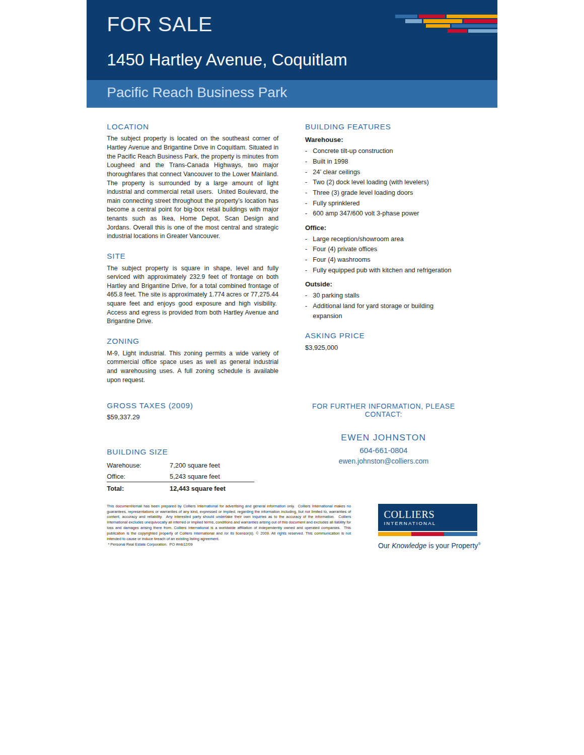FOR SALE
1450 Hartley Avenue, Coquitlam
Pacific Reach Business Park
Location
The subject property is located on the southeast corner of Hartley Avenue and Brigantine Drive in Coquitlam. Situated in the Pacific Reach Business Park, the property is minutes from Lougheed and the Trans-Canada Highways, two major thoroughfares that connect Vancouver to the Lower Mainland. The property is surrounded by a large amount of light industrial and commercial retail users. United Boulevard, the main connecting street throughout the property’s location has become a central point for big-box retail buildings with major tenants such as Ikea, Home Depot, Scan Design and Jordans. Overall this is one of the most central and strategic industrial locations in Greater Vancouver.
Site
The subject property is square in shape, level and fully serviced with approximately 232.9 feet of frontage on both Hartley and Brigantine Drive, for a total combined frontage of 465.8 feet. The site is approximately 1.774 acres or 77,275.44 square feet and enjoys good exposure and high visibility. Access and egress is provided from both Hartley Avenue and Brigantine Drive.
Zoning
M-9, Light industrial. This zoning permits a wide variety of commercial office space uses as well as general industrial and warehousing uses. A full zoning schedule is available upon request.
Gross Taxes (2009)
$59,337.29
Building Size
| Warehouse: | 7,200 square feet |
| Office: | 5,243 square feet |
| Total: | 12,443 square feet |
Building Features
Warehouse:
Concrete tilt-up construction
Built in 1998
24’ clear ceilings
Two (2) dock level loading (with levelers)
Three (3) grade level loading doors
Fully sprinklered
600 amp 347/600 volt 3-phase power
Office:
Large reception/showroom area
Four (4) private offices
Four (4) washrooms
Fully equipped pub with kitchen and refrigeration
Outside:
30 parking stalls
Additional land for yard storage or building expansion
Asking Price
$3,925,000
For further information, please contact:
EWEN JOHNSTON
604-661-0804
ewen.johnston@colliers.com
This document/email has been prepared by Colliers International for advertising and general information only. Colliers International makes no guarantees, representations or warranties of any kind, expressed or implied, regarding the information including, but not limited to, warranties of content, accuracy and reliability. Any interested party should undertake their own inquiries as to the accuracy of the information. Colliers International excludes unequivocally all inferred or implied terms, conditions and warranties arising out of this document and excludes all liability for loss and damages arising there from. Colliers International is a worldwide affiliation of independently owned and operated companies. This publication is the copyrighted property of Colliers International and /or its licensor(s). © 2009. All rights reserved. This communication is not intended to cause or induce breach of an existing listing agreement.
* Personal Real Estate Corporation. PO #mb12/09
COLLIERS
INTERNATIONAL
Our Knowledge is your Property®